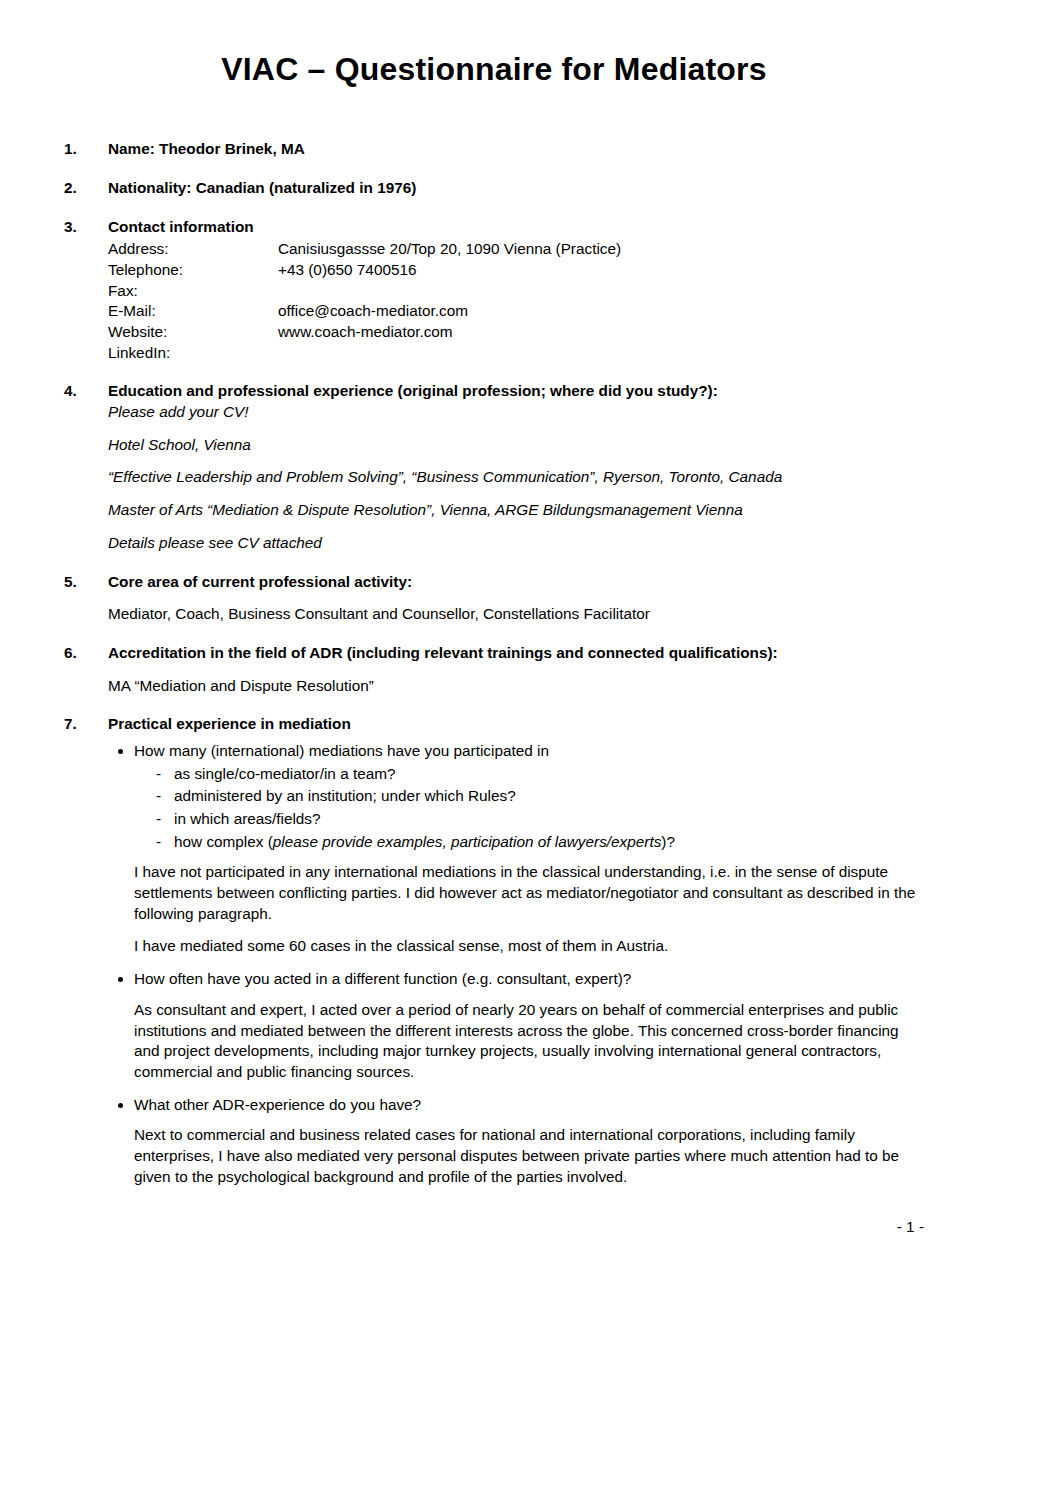VIAC – Questionnaire for Mediators
Name: Theodor Brinek, MA
Nationality: Canadian (naturalized in 1976)
Contact information
| Address: | Canisiusgassse 20/Top 20, 1090 Vienna (Practice) |
| Telephone: | +43 (0)650 7400516 |
| Fax: | |
| E-Mail: | office@coach-mediator.com |
| Website: | www.coach-mediator.com |
| LinkedIn: | |
Education and professional experience (original profession; where did you study?):
Please add your CV!
Hotel School, Vienna
“Effective Leadership and Problem Solving”, “Business Communication”, Ryerson, Toronto, Canada
Master of Arts “Mediation & Dispute Resolution”, Vienna, ARGE Bildungsmanagement Vienna
Details please see CV attached
Core area of current professional activity:
Mediator, Coach, Business Consultant and Counsellor, Constellations Facilitator
Accreditation in the field of ADR (including relevant trainings and connected qualifications):
MA “Mediation and Dispute Resolution”
Practical experience in mediation
How many (international) mediations have you participated in
as single/co-mediator/in a team?
administered by an institution; under which Rules?
in which areas/fields?
how complex (please provide examples, participation of lawyers/experts)?
I have not participated in any international mediations in the classical understanding, i.e. in the sense of dispute settlements between conflicting parties. I did however act as mediator/negotiator and consultant as described in the following paragraph.
I have mediated some 60 cases in the classical sense, most of them in Austria.
How often have you acted in a different function (e.g. consultant, expert)?
As consultant and expert, I acted over a period of nearly 20 years on behalf of commercial enterprises and public institutions and mediated between the different interests across the globe. This concerned cross-border financing and project developments, including major turnkey projects, usually involving international general contractors, commercial and public financing sources.
What other ADR-experience do you have?
Next to commercial and business related cases for national and international corporations, including family enterprises, I have also mediated very personal disputes between private parties where much attention had to be given to the psychological background and profile of the parties involved.
- 1 -